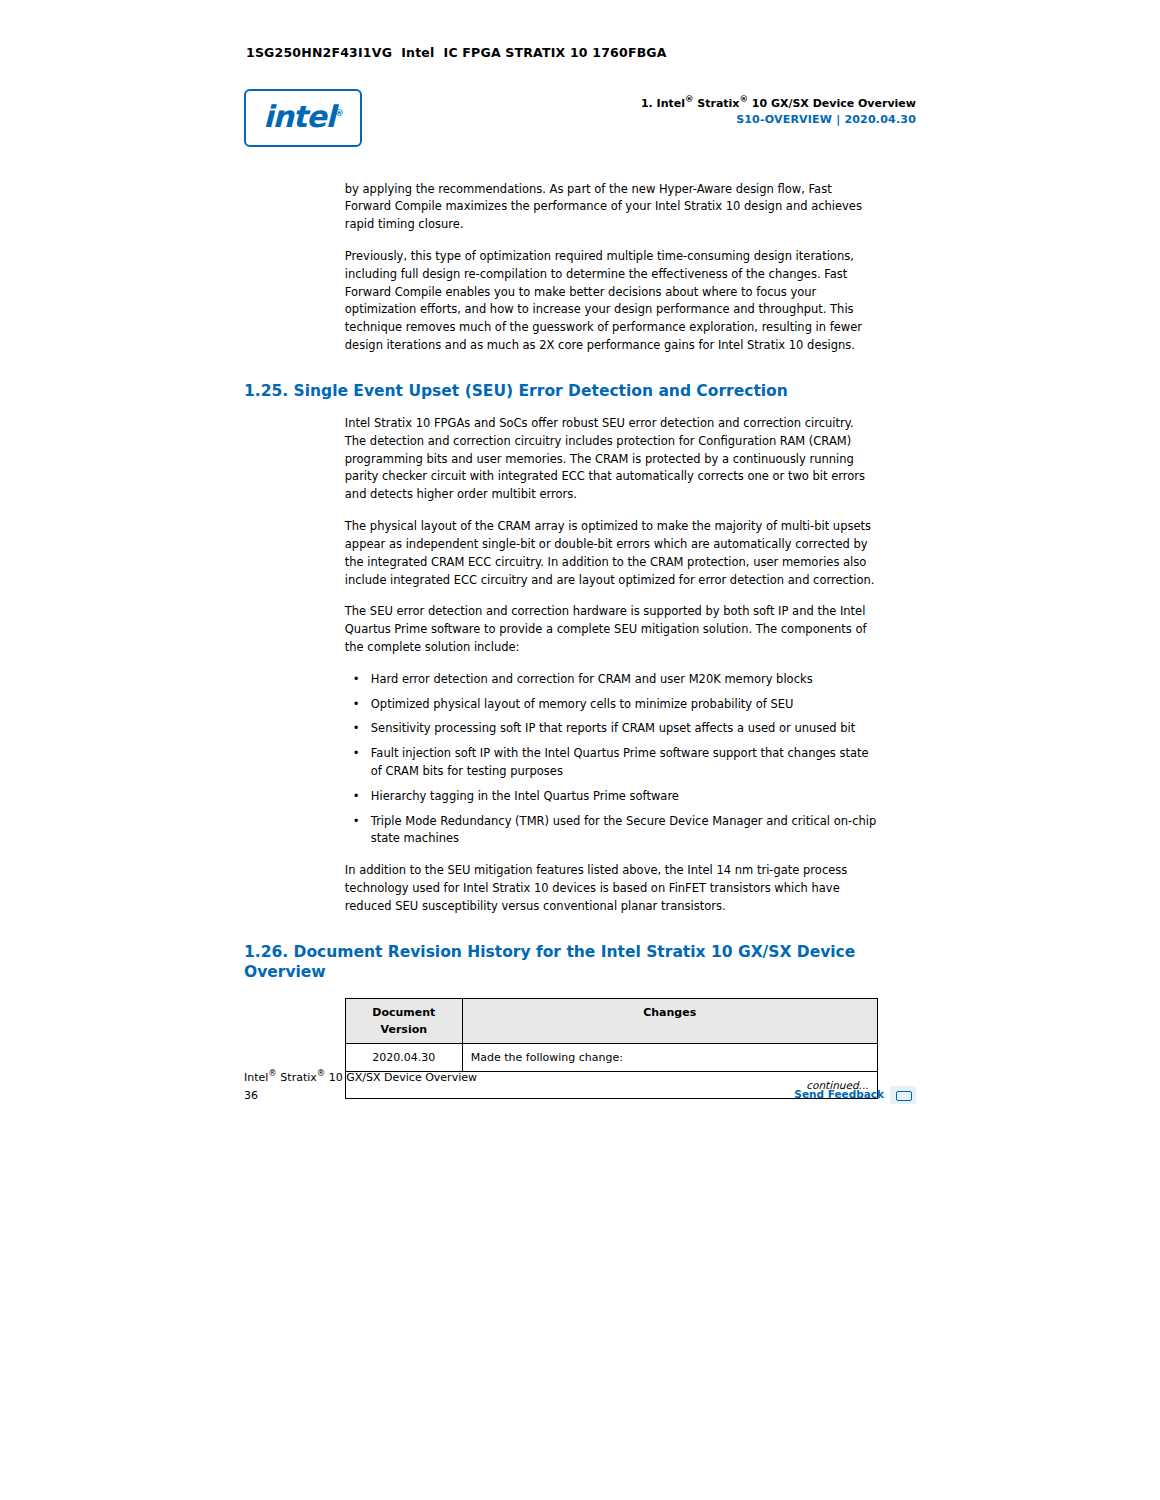1SG250HN2F43I1VG Intel IC FPGA STRATIX 10 1760FBGA
intel®
1. Intel® Stratix® 10 GX/SX Device Overview
S10-OVERVIEW | 2020.04.30
by applying the recommendations. As part of the new Hyper-Aware design flow, Fast Forward Compile maximizes the performance of your Intel Stratix 10 design and achieves rapid timing closure.
Previously, this type of optimization required multiple time-consuming design iterations, including full design re-compilation to determine the effectiveness of the changes. Fast Forward Compile enables you to make better decisions about where to focus your optimization efforts, and how to increase your design performance and throughput. This technique removes much of the guesswork of performance exploration, resulting in fewer design iterations and as much as 2X core performance gains for Intel Stratix 10 designs.
1.25. Single Event Upset (SEU) Error Detection and Correction
Intel Stratix 10 FPGAs and SoCs offer robust SEU error detection and correction circuitry. The detection and correction circuitry includes protection for Configuration RAM (CRAM) programming bits and user memories. The CRAM is protected by a continuously running parity checker circuit with integrated ECC that automatically corrects one or two bit errors and detects higher order multibit errors.
The physical layout of the CRAM array is optimized to make the majority of multi-bit upsets appear as independent single-bit or double-bit errors which are automatically corrected by the integrated CRAM ECC circuitry. In addition to the CRAM protection, user memories also include integrated ECC circuitry and are layout optimized for error detection and correction.
The SEU error detection and correction hardware is supported by both soft IP and the Intel Quartus Prime software to provide a complete SEU mitigation solution. The components of the complete solution include:
Hard error detection and correction for CRAM and user M20K memory blocks
Optimized physical layout of memory cells to minimize probability of SEU
Sensitivity processing soft IP that reports if CRAM upset affects a used or unused bit
Fault injection soft IP with the Intel Quartus Prime software support that changes state of CRAM bits for testing purposes
Hierarchy tagging in the Intel Quartus Prime software
Triple Mode Redundancy (TMR) used for the Secure Device Manager and critical on-chip state machines
In addition to the SEU mitigation features listed above, the Intel 14 nm tri-gate process technology used for Intel Stratix 10 devices is based on FinFET transistors which have reduced SEU susceptibility versus conventional planar transistors.
1.26. Document Revision History for the Intel Stratix 10 GX/SX Device Overview
| Document Version | Changes |
| --- | --- |
| 2020.04.30 | Made the following change: |
| continued... |
Intel® Stratix® 10 GX/SX Device Overview
36
Send Feedback